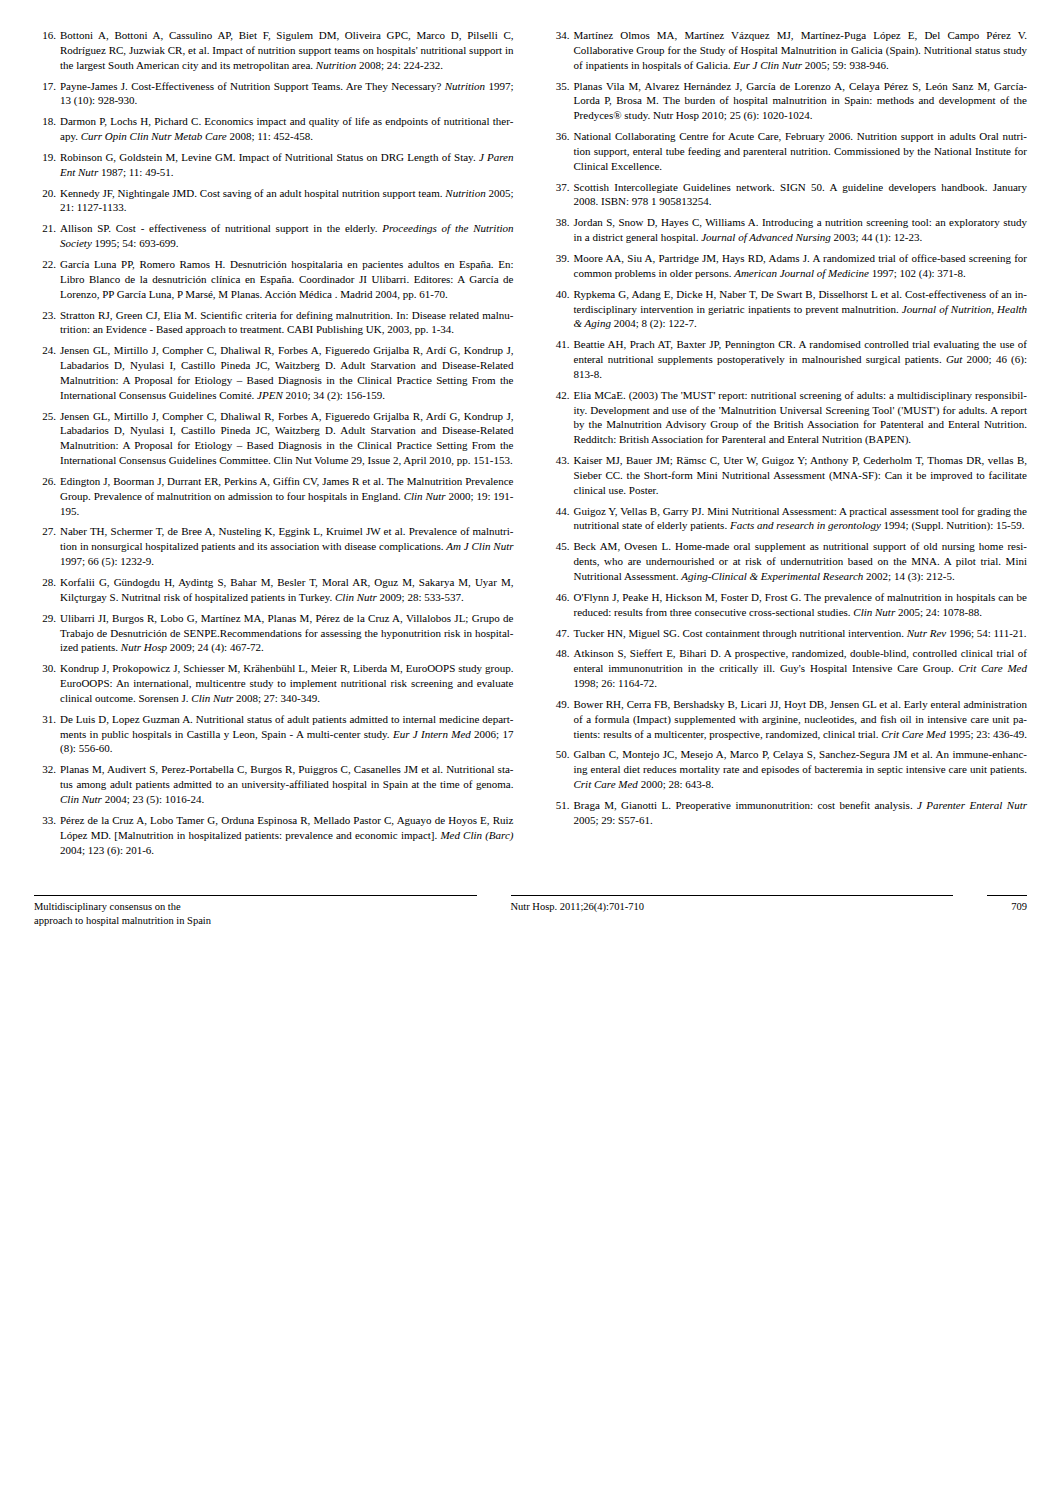Bottoni A, Bottoni A, Cassulino AP, Biet F, Sigulem DM, Oliveira GPC, Marco D, Pilselli C, Rodríguez RC, Juzwiak CR, et al. Impact of nutrition support teams on hospitals' nutritional support in the largest South American city and its metropolitan area. Nutrition 2008; 24: 224-232.
Payne-James J. Cost-Effectiveness of Nutrition Support Teams. Are They Necessary? Nutrition 1997; 13 (10): 928-930.
Darmon P, Lochs H, Pichard C. Economics impact and quality of life as endpoints of nutritional therapy. Curr Opin Clin Nutr Metab Care 2008; 11: 452-458.
Robinson G, Goldstein M, Levine GM. Impact of Nutritional Status on DRG Length of Stay. J Paren Ent Nutr 1987; 11: 49-51.
Kennedy JF, Nightingale JMD. Cost saving of an adult hospital nutrition support team. Nutrition 2005; 21: 1127-1133.
Allison SP. Cost - effectiveness of nutritional support in the elderly. Proceedings of the Nutrition Society 1995; 54: 693-699.
García Luna PP, Romero Ramos H. Desnutrición hospitalaria en pacientes adultos en España. En: Libro Blanco de la desnutrición clínica en España. Coordinador JI Ulibarri. Editores: A García de Lorenzo, PP García Luna, P Marsé, M Planas. Acción Médica . Madrid 2004, pp. 61-70.
Stratton RJ, Green CJ, Elia M. Scientific criteria for defining malnutrition. In: Disease related malnutrition: an Evidence - Based approach to treatment. CABI Publishing UK, 2003, pp. 1-34.
Jensen GL, Mirtillo J, Compher C, Dhaliwal R, Forbes A, Figueredo Grijalba R, Ardí G, Kondrup J, Labadarios D, Nyulasi I, Castillo Pineda JC, Waitzberg D. Adult Starvation and Disease-Related Malnutrition: A Proposal for Etiology – Based Diagnosis in the Clinical Practice Setting From the International Consensus Guidelines Comité. JPEN 2010; 34 (2): 156-159.
Jensen GL, Mirtillo J, Compher C, Dhaliwal R, Forbes A, Figueredo Grijalba R, Ardí G, Kondrup J, Labadarios D, Nyulasi I, Castillo Pineda JC, Waitzberg D. Adult Starvation and Disease-Related Malnutrition: A Proposal for Etiology – Based Diagnosis in the Clinical Practice Setting From the International Consensus Guidelines Committee. Clin Nut Volume 29, Issue 2, April 2010, pp. 151-153.
Edington J, Boorman J, Durrant ER, Perkins A, Giffin CV, James R et al. The Malnutrition Prevalence Group. Prevalence of malnutrition on admission to four hospitals in England. Clin Nutr 2000; 19: 191-195.
Naber TH, Schermer T, de Bree A, Nusteling K, Eggink L, Kruimel JW et al. Prevalence of malnutrition in nonsurgical hospitalized patients and its association with disease complications. Am J Clin Nutr 1997; 66 (5): 1232-9.
Korfalii G, Gündogdu H, Aydintg S, Bahar M, Besler T, Moral AR, Oguz M, Sakarya M, Uyar M, Kilçturgay S. Nutritnal risk of hospitalized patients in Turkey. Clin Nutr 2009; 28: 533-537.
Ulibarri JI, Burgos R, Lobo G, Martínez MA, Planas M, Pérez de la Cruz A, Villalobos JL; Grupo de Trabajo de Desnutrición de SENPE.Recommendations for assessing the hyponutrition risk in hospitalized patients. Nutr Hosp 2009; 24 (4): 467-72.
Kondrup J, Prokopowicz J, Schiesser M, Krähenbühl L, Meier R, Liberda M, EuroOOPS study group. EuroOOPS: An international, multicentre study to implement nutritional risk screening and evaluate clinical outcome. Sorensen J. Clin Nutr 2008; 27: 340-349.
De Luis D, Lopez Guzman A. Nutritional status of adult patients admitted to internal medicine departments in public hospitals in Castilla y Leon, Spain - A multi-center study. Eur J Intern Med 2006; 17 (8): 556-60.
Planas M, Audivert S, Perez-Portabella C, Burgos R, Puiggros C, Casanelles JM et al. Nutritional status among adult patients admitted to an university-affiliated hospital in Spain at the time of genoma. Clin Nutr 2004; 23 (5): 1016-24.
Pérez de la Cruz A, Lobo Tamer G, Orduna Espinosa R, Mellado Pastor C, Aguayo de Hoyos E, Ruiz López MD. [Malnutrition in hospitalized patients: prevalence and economic impact]. Med Clin (Barc) 2004; 123 (6): 201-6.
Martínez Olmos MA, Martínez Vázquez MJ, Martínez-Puga López E, Del Campo Pérez V. Collaborative Group for the Study of Hospital Malnutrition in Galicia (Spain). Nutritional status study of inpatients in hospitals of Galicia. Eur J Clin Nutr 2005; 59: 938-946.
Planas Vila M, Alvarez Hernández J, García de Lorenzo A, Celaya Pérez S, León Sanz M, García-Lorda P, Brosa M. The burden of hospital malnutrition in Spain: methods and development of the Predyces® study. Nutr Hosp 2010; 25 (6): 1020-1024.
National Collaborating Centre for Acute Care, February 2006. Nutrition support in adults Oral nutrition support, enteral tube feeding and parenteral nutrition. Commissioned by the National Institute for Clinical Excellence.
Scottish Intercollegiate Guidelines network. SIGN 50. A guideline developers handbook. January 2008. ISBN: 978 1 905813254.
Jordan S, Snow D, Hayes C, Williams A. Introducing a nutrition screening tool: an exploratory study in a district general hospital. Journal of Advanced Nursing 2003; 44 (1): 12-23.
Moore AA, Siu A, Partridge JM, Hays RD, Adams J. A randomized trial of office-based screening for common problems in older persons. American Journal of Medicine 1997; 102 (4): 371-8.
Rypkema G, Adang E, Dicke H, Naber T, De Swart B, Disselhorst L et al. Cost-effectiveness of an interdisciplinary intervention in geriatric inpatients to prevent malnutrition. Journal of Nutrition, Health & Aging 2004; 8 (2): 122-7.
Beattie AH, Prach AT, Baxter JP, Pennington CR. A randomised controlled trial evaluating the use of enteral nutritional supplements postoperatively in malnourished surgical patients. Gut 2000; 46 (6): 813-8.
Elia MCaE. (2003) The 'MUST' report: nutritional screening of adults: a multidisciplinary responsibility. Development and use of the 'Malnutrition Universal Screening Tool' ('MUST') for adults. A report by the Malnutrition Advisory Group of the British Association for Patenteral and Enteral Nutrition. Redditch: British Association for Parenteral and Enteral Nutrition (BAPEN).
Kaiser MJ, Bauer JM; Rämsc C, Uter W, Guigoz Y; Anthony P, Cederholm T, Thomas DR, vellas B, Sieber CC. the Short-form Mini Nutritional Assessment (MNA-SF): Can it be improved to facilitate clinical use. Poster.
Guigoz Y, Vellas B, Garry PJ. Mini Nutritional Assessment: A practical assessment tool for grading the nutritional state of elderly patients. Facts and research in gerontology 1994; (Suppl. Nutrition): 15-59.
Beck AM, Ovesen L. Home-made oral supplement as nutritional support of old nursing home residents, who are undernourished or at risk of undernutrition based on the MNA. A pilot trial. Mini Nutritional Assessment. Aging-Clinical & Experimental Research 2002; 14 (3): 212-5.
O'Flynn J, Peake H, Hickson M, Foster D, Frost G. The prevalence of malnutrition in hospitals can be reduced: results from three consecutive cross-sectional studies. Clin Nutr 2005; 24: 1078-88.
Tucker HN, Miguel SG. Cost containment through nutritional intervention. Nutr Rev 1996; 54: 111-21.
Atkinson S, Sieffert E, Bihari D. A prospective, randomized, double-blind, controlled clinical trial of enteral immunonutrition in the critically ill. Guy's Hospital Intensive Care Group. Crit Care Med 1998; 26: 1164-72.
Bower RH, Cerra FB, Bershadsky B, Licari JJ, Hoyt DB, Jensen GL et al. Early enteral administration of a formula (Impact) supplemented with arginine, nucleotides, and fish oil in intensive care unit patients: results of a multicenter, prospective, randomized, clinical trial. Crit Care Med 1995; 23: 436-49.
Galban C, Montejo JC, Mesejo A, Marco P, Celaya S, Sanchez-Segura JM et al. An immune-enhancing enteral diet reduces mortality rate and episodes of bacteremia in septic intensive care unit patients. Crit Care Med 2000; 28: 643-8.
Braga M, Gianotti L. Preoperative immunonutrition: cost benefit analysis. J Parenter Enteral Nutr 2005; 29: S57-61.
Multidisciplinary consensus on the
approach to hospital malnutrition in Spain
Nutr Hosp. 2011;26(4):701-710
709